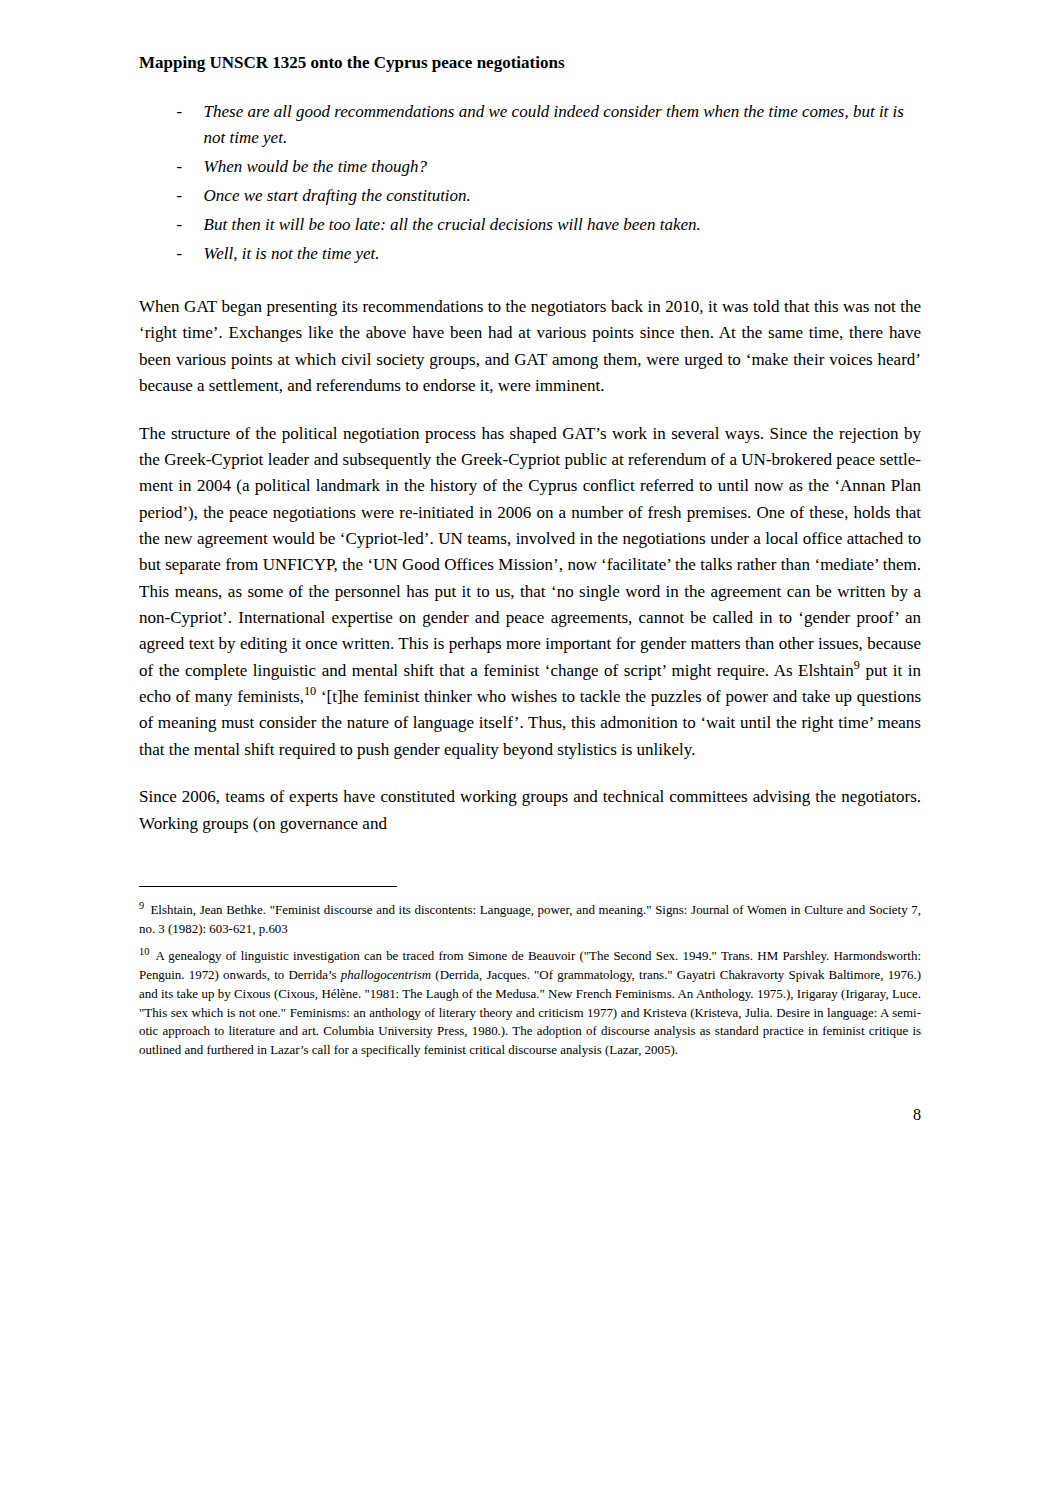Mapping UNSCR 1325 onto the Cyprus peace negotiations
These are all good recommendations and we could indeed consider them when the time comes, but it is not time yet.
When would be the time though?
Once we start drafting the constitution.
But then it will be too late: all the crucial decisions will have been taken.
Well, it is not the time yet.
When GAT began presenting its recommendations to the negotiators back in 2010, it was told that this was not the ‘right time’. Exchanges like the above have been had at various points since then. At the same time, there have been various points at which civil society groups, and GAT among them, were urged to ‘make their voices heard’ because a settlement, and referendums to endorse it, were imminent.
The structure of the political negotiation process has shaped GAT’s work in several ways. Since the rejection by the Greek-Cypriot leader and subsequently the Greek-Cypriot public at referendum of a UN-brokered peace settlement in 2004 (a political landmark in the history of the Cyprus conflict referred to until now as the ‘Annan Plan period’), the peace negotiations were re-initiated in 2006 on a number of fresh premises. One of these, holds that the new agreement would be ‘Cypriot-led’. UN teams, involved in the negotiations under a local office attached to but separate from UNFICYP, the ‘UN Good Offices Mission’, now ‘facilitate’ the talks rather than ‘mediate’ them. This means, as some of the personnel has put it to us, that ‘no single word in the agreement can be written by a non-Cypriot’. International expertise on gender and peace agreements, cannot be called in to ‘gender proof’ an agreed text by editing it once written. This is perhaps more important for gender matters than other issues, because of the complete linguistic and mental shift that a feminist ‘change of script’ might require. As Elshtain9 put it in echo of many feminists,10 ‘[t]he feminist thinker who wishes to tackle the puzzles of power and take up questions of meaning must consider the nature of language itself’. Thus, this admonition to ‘wait until the right time’ means that the mental shift required to push gender equality beyond stylistics is unlikely.
Since 2006, teams of experts have constituted working groups and technical committees advising the negotiators. Working groups (on governance and
9 Elshtain, Jean Bethke. "Feminist discourse and its discontents: Language, power, and meaning." Signs: Journal of Women in Culture and Society 7, no. 3 (1982): 603-621, p.603
10 A genealogy of linguistic investigation can be traced from Simone de Beauvoir ("The Second Sex. 1949." Trans. HM Parshley. Harmondsworth: Penguin. 1972) onwards, to Derrida’s phallogocentrism (Derrida, Jacques. "Of grammatology, trans." Gayatri Chakravorty Spivak Baltimore, 1976.) and its take up by Cixous (Cixous, Hélène. "1981: The Laugh of the Medusa." New French Feminisms. An Anthology. 1975.), Irigaray (Irigaray, Luce. "This sex which is not one." Feminisms: an anthology of literary theory and criticism 1977) and Kristeva (Kristeva, Julia. Desire in language: A semiotic approach to literature and art. Columbia University Press, 1980.). The adoption of discourse analysis as standard practice in feminist critique is outlined and furthered in Lazar’s call for a specifically feminist critical discourse analysis (Lazar, 2005).
8